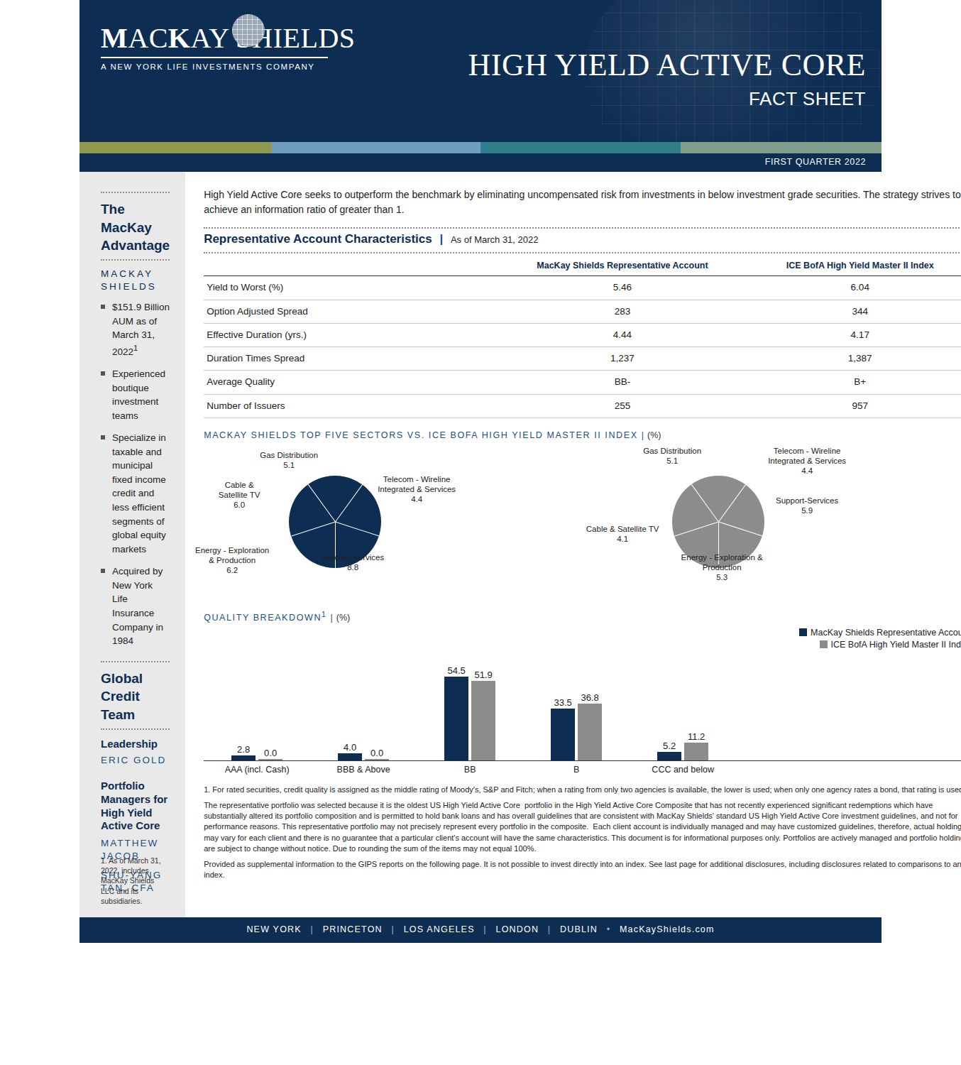MAC KAY SHIELDS
A NEW YORK LIFE INVESTMENTS COMPANY
HIGH YIELD ACTIVE CORE
FACT SHEET
FIRST QUARTER 2022
The MacKay Advantage
MACKAY SHIELDS
$151.9 Billion AUM as of March 31, 20221
Experienced boutique investment teams
Specialize in taxable and municipal fixed income credit and less efficient segments of global equity markets
Acquired by New York Life Insurance Company in 1984
Global Credit Team
Leadership
ERIC GOLD
Portfolio Managers for High Yield Active Core
MATTHEW JACOB
SHU-YANG TAN, CFA
1. As of March 31, 2022, includes MacKay Shields LLC and its subsidiaries.
High Yield Active Core seeks to outperform the benchmark by eliminating uncompensated risk from investments in below investment grade securities. The strategy strives to achieve an information ratio of greater than 1.
Representative Account Characteristics | As of March 31, 2022
| | MacKay Shields Representative Account | ICE BofA High Yield Master II Index |
| --- | --- | --- |
| Yield to Worst (%) | 5.46 | 6.04 |
| Option Adjusted Spread | 283 | 344 |
| Effective Duration (yrs.) | 4.44 | 4.17 |
| Duration Times Spread | 1,237 | 1,387 |
| Average Quality | BB- | B+ |
| Number of Issuers | 255 | 957 |
MACKAY SHIELDS TOP FIVE SECTORS VS. ICE BOFA HIGH YIELD MASTER II INDEX | (%)
Gas Distribution
5.1
Cable &
Satellite TV
6.0
Energy - Exploration
& Production
6.2
Support-Services
8.8
Telecom - Wireline
Integrated & Services
4.4
Gas Distribution
5.1
Cable & Satellite TV
4.1
Energy - Exploration &
Production
5.3
Support-Services
5.9
Telecom - Wireline
Integrated & Services
4.4
QUALITY BREAKDOWN1 | (%)
MacKay Shields Representative Account
ICE BofA High Yield Master II Index
2.8
0.0
4.0
0.0
54.5
51.9
33.5
36.8
5.2
11.2
AAA (incl. Cash)
BBB & Above
BB
B
CCC and below
1. For rated securities, credit quality is assigned as the middle rating of Moody's, S&P and Fitch; when a rating from only two agencies is available, the lower is used; when only one agency rates a bond, that rating is used.
The representative portfolio was selected because it is the oldest US High Yield Active Core portfolio in the High Yield Active Core Composite that has not recently experienced significant redemptions which have substantially altered its portfolio composition and is permitted to hold bank loans and has overall guidelines that are consistent with MacKay Shields' standard US High Yield Active Core investment guidelines, and not for performance reasons. This representative portfolio may not precisely represent every portfolio in the composite. Each client account is individually managed and may have customized guidelines, therefore, actual holdings may vary for each client and there is no guarantee that a particular client's account will have the same characteristics. This document is for informational purposes only. Portfolios are actively managed and portfolio holdings are subject to change without notice. Due to rounding the sum of the items may not equal 100%.
Provided as supplemental information to the GIPS reports on the following page. It is not possible to invest directly into an index. See last page for additional disclosures, including disclosures related to comparisons to an index.
NEW YORK | PRINCETON | LOS ANGELES | LONDON | DUBLIN • MacKayShields.com